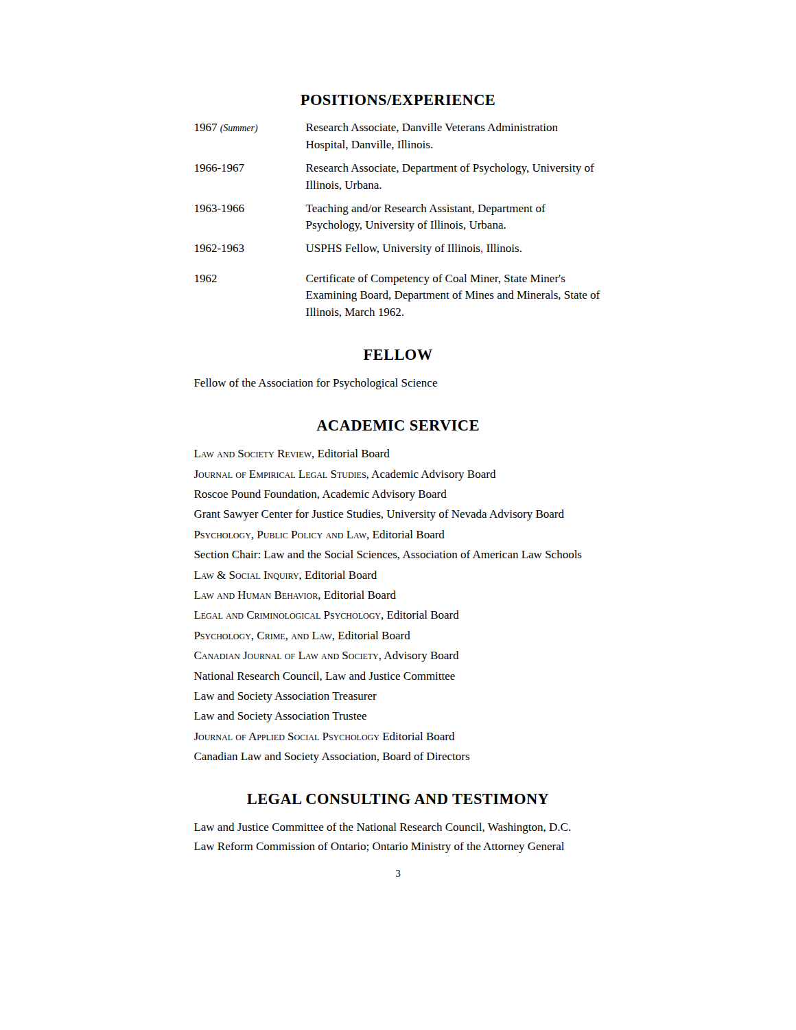POSITIONS/EXPERIENCE
1967 (Summer)
Research Associate, Danville Veterans Administration Hospital, Danville, Illinois.
1966-1967
Research Associate, Department of Psychology, University of Illinois, Urbana.
1963-1966
Teaching and/or Research Assistant, Department of Psychology, University of Illinois, Urbana.
1962-1963
USPHS Fellow, University of Illinois, Illinois.
1962
Certificate of Competency of Coal Miner, State Miner's Examining Board, Department of Mines and Minerals, State of Illinois, March 1962.
FELLOW
Fellow of the Association for Psychological Science
ACADEMIC SERVICE
Law and Society Review, Editorial Board
Journal of Empirical Legal Studies, Academic Advisory Board
Roscoe Pound Foundation, Academic Advisory Board
Grant Sawyer Center for Justice Studies, University of Nevada Advisory Board
Psychology, Public Policy and Law, Editorial Board
Section Chair: Law and the Social Sciences, Association of American Law Schools
Law & Social Inquiry, Editorial Board
Law and Human Behavior, Editorial Board
Legal and Criminological Psychology, Editorial Board
Psychology, Crime, and Law, Editorial Board
Canadian Journal of Law and Society, Advisory Board
National Research Council, Law and Justice Committee
Law and Society Association Treasurer
Law and Society Association Trustee
Journal of Applied Social Psychology Editorial Board
Canadian Law and Society Association, Board of Directors
LEGAL CONSULTING AND TESTIMONY
Law and Justice Committee of the National Research Council, Washington, D.C.
Law Reform Commission of Ontario; Ontario Ministry of the Attorney General
3